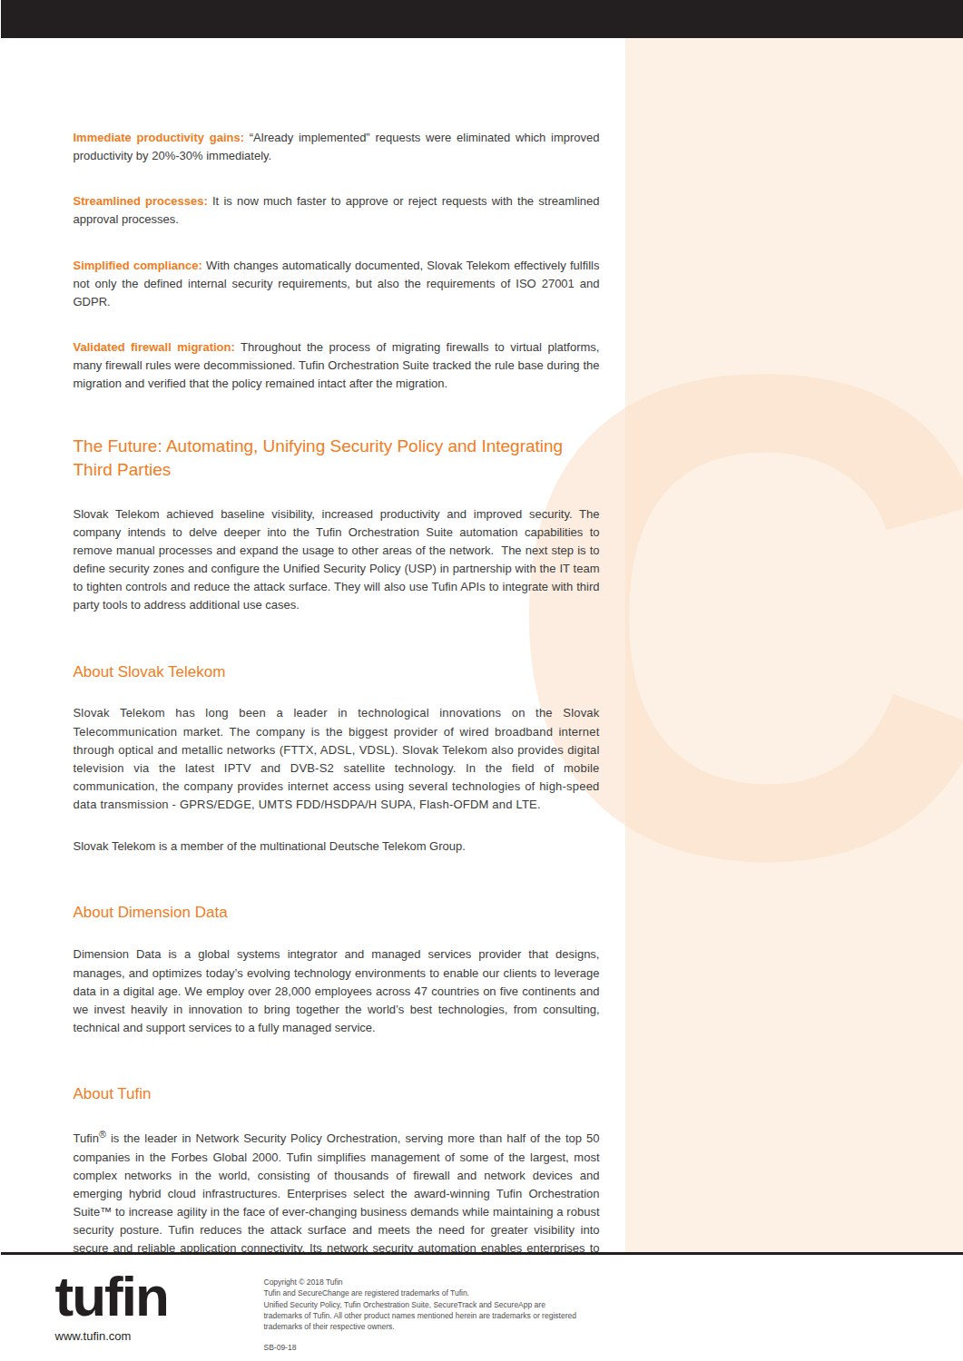C
Immediate productivity gains: “Already implemented” requests were eliminated which improved productivity by 20%-30% immediately.
Streamlined processes: It is now much faster to approve or reject requests with the streamlined approval processes.
Simplified compliance: With changes automatically documented, Slovak Telekom effectively fulfills not only the defined internal security requirements, but also the requirements of ISO 27001 and GDPR.
Validated firewall migration: Throughout the process of migrating firewalls to virtual platforms, many firewall rules were decommissioned. Tufin Orchestration Suite tracked the rule base during the migration and verified that the policy remained intact after the migration.
The Future: Automating, Unifying Security Policy and Integrating Third Parties
Slovak Telekom achieved baseline visibility, increased productivity and improved security. The company intends to delve deeper into the Tufin Orchestration Suite automation capabilities to remove manual processes and expand the usage to other areas of the network. The next step is to define security zones and configure the Unified Security Policy (USP) in partnership with the IT team to tighten controls and reduce the attack surface. They will also use Tufin APIs to integrate with third party tools to address additional use cases.
About Slovak Telekom
Slovak Telekom has long been a leader in technological innovations on the Slovak Telecommunication market. The company is the biggest provider of wired broadband internet through optical and metallic networks (FTTX, ADSL, VDSL). Slovak Telekom also provides digital television via the latest IPTV and DVB-S2 satellite technology. In the field of mobile communication, the company provides internet access using several technologies of high-speed data transmission - GPRS/EDGE, UMTS FDD/HSDPA/H SUPA, Flash-OFDM and LTE.
Slovak Telekom is a member of the multinational Deutsche Telekom Group.
About Dimension Data
Dimension Data is a global systems integrator and managed services provider that designs, manages, and optimizes today’s evolving technology environments to enable our clients to leverage data in a digital age. We employ over 28,000 employees across 47 countries on five continents and we invest heavily in innovation to bring together the world’s best technologies, from consulting, technical and support services to a fully managed service.
About Tufin
Tufin® is the leader in Network Security Policy Orchestration, serving more than half of the top 50 companies in the Forbes Global 2000. Tufin simplifies management of some of the largest, most complex networks in the world, consisting of thousands of firewall and network devices and emerging hybrid cloud infrastructures. Enterprises select the award-winning Tufin Orchestration Suite™ to increase agility in the face of ever-changing business demands while maintaining a robust security posture. Tufin reduces the attack surface and meets the need for greater visibility into secure and reliable application connectivity. Its network security automation enables enterprises to implement changes in minutes with proactive risk analysis and continuous policy compliance. Tufin serves over 2,000 customers spanning all industries and geographies; its products and technologies are patent-protected in the U.S. and other countries.
tufin
www.tufin.com
Copyright © 2018 Tufin
Tufin and SecureChange are registered trademarks of Tufin.
Unified Security Policy, Tufin Orchestration Suite, SecureTrack and SecureApp are
trademarks of Tufin. All other product names mentioned herein are trademarks or registered
trademarks of their respective owners.
SB-09-18